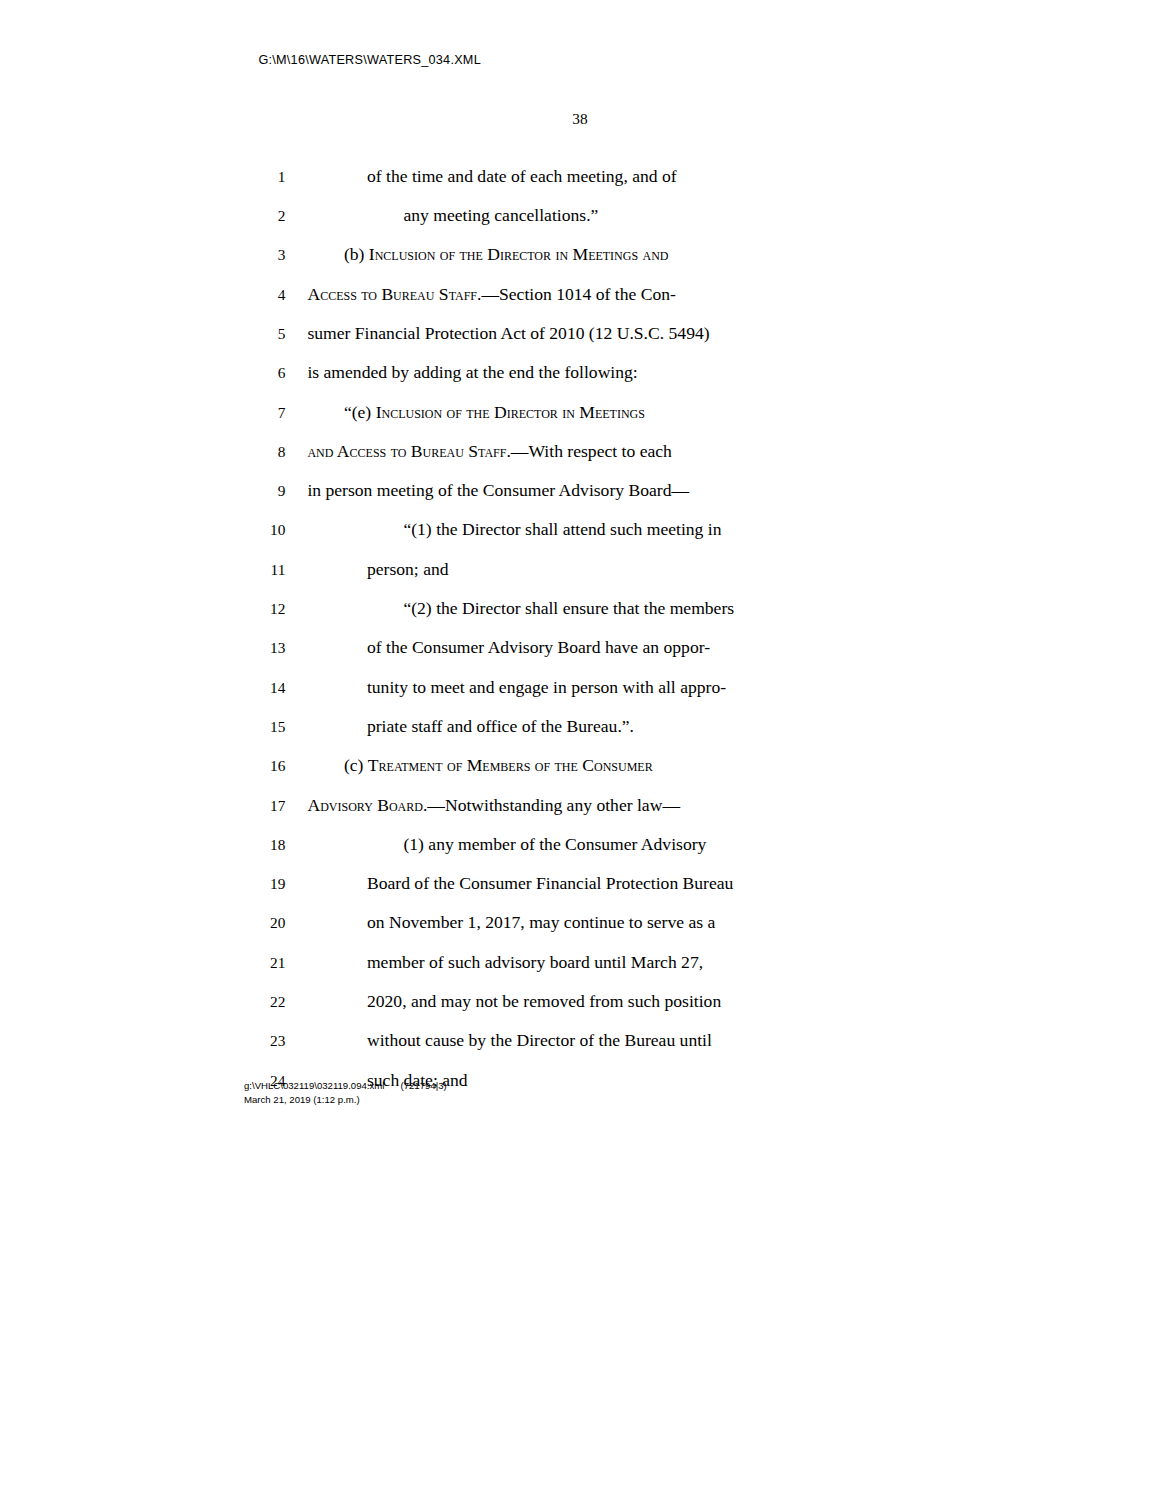G:\M\16\WATERS\WATERS_034.XML
38
| 1 | of the time and date of each meeting, and of |
| 2 | any meeting cancellations.” |
| 3 | (b) Inclusion of the Director in Meetings and |
| 4 | Access to Bureau Staff. —Section 1014 of the Con- |
| 5 | sumer Financial Protection Act of 2010 (12 U.S.C. 5494) |
| 6 | is amended by adding at the end the following: |
| 7 | “(e) Inclusion of the Director in Meetings |
| 8 | and Access to Bureau Staff. —With respect to each |
| 9 | in person meeting of the Consumer Advisory Board— |
| 10 | “(1) the Director shall attend such meeting in |
| 11 | person; and |
| 12 | “(2) the Director shall ensure that the members |
| 13 | of the Consumer Advisory Board have an oppor- |
| 14 | tunity to meet and engage in person with all appro- |
| 15 | priate staff and office of the Bureau.”. |
| 16 | (c) Treatment of Members of the Consumer |
| 17 | Advisory Board. —Notwithstanding any other law— |
| 18 | (1) any member of the Consumer Advisory |
| 19 | Board of the Consumer Financial Protection Bureau |
| 20 | on November 1, 2017, may continue to serve as a |
| 21 | member of such advisory board until March 27, |
| 22 | 2020, and may not be removed from such position |
| 23 | without cause by the Director of the Bureau until |
| 24 | such date; and |
g:\VHLC\032119\032119.094.xml (721794|3)
March 21, 2019 (1:12 p.m.)